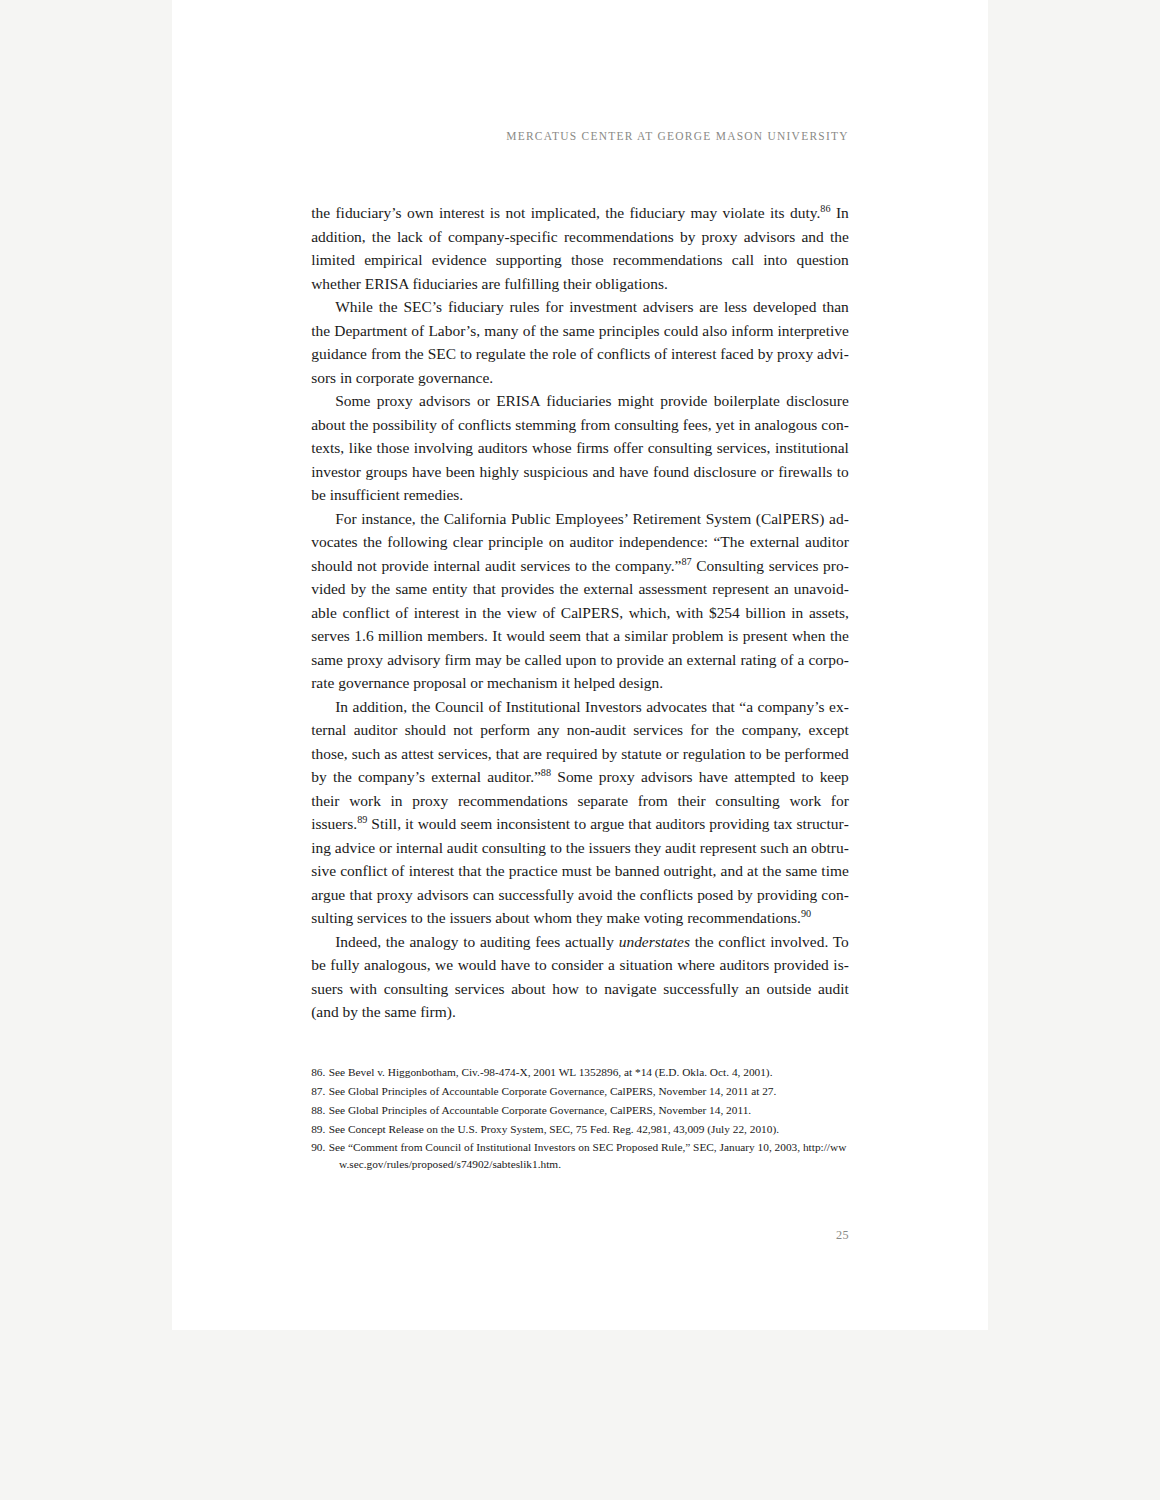Mercatus Center at George Mason University
the fiduciary’s own interest is not implicated, the fiduciary may violate its duty.86 In addition, the lack of company-specific recommendations by proxy advisors and the limited empirical evidence supporting those recommendations call into question whether ERISA fiduciaries are fulfilling their obligations.
While the SEC’s fiduciary rules for investment advisers are less developed than the Department of Labor’s, many of the same principles could also inform interpretive guidance from the SEC to regulate the role of conflicts of interest faced by proxy advisors in corporate governance.
Some proxy advisors or ERISA fiduciaries might provide boilerplate disclosure about the possibility of conflicts stemming from consulting fees, yet in analogous contexts, like those involving auditors whose firms offer consulting services, institutional investor groups have been highly suspicious and have found disclosure or firewalls to be insufficient remedies.
For instance, the California Public Employees’ Retirement System (CalPERS) advocates the following clear principle on auditor independence: “The external auditor should not provide internal audit services to the company.”87 Consulting services provided by the same entity that provides the external assessment represent an unavoidable conflict of interest in the view of CalPERS, which, with $254 billion in assets, serves 1.6 million members. It would seem that a similar problem is present when the same proxy advisory firm may be called upon to provide an external rating of a corporate governance proposal or mechanism it helped design.
In addition, the Council of Institutional Investors advocates that “a company’s external auditor should not perform any non-audit services for the company, except those, such as attest services, that are required by statute or regulation to be performed by the company’s external auditor.”88 Some proxy advisors have attempted to keep their work in proxy recommendations separate from their consulting work for issuers.89 Still, it would seem inconsistent to argue that auditors providing tax structuring advice or internal audit consulting to the issuers they audit represent such an obtrusive conflict of interest that the practice must be banned outright, and at the same time argue that proxy advisors can successfully avoid the conflicts posed by providing consulting services to the issuers about whom they make voting recommendations.90
Indeed, the analogy to auditing fees actually understates the conflict involved. To be fully analogous, we would have to consider a situation where auditors provided issuers with consulting services about how to navigate successfully an outside audit (and by the same firm).
86. See Bevel v. Higgonbotham, Civ.-98-474-X, 2001 WL 1352896, at *14 (E.D. Okla. Oct. 4, 2001).
87. See Global Principles of Accountable Corporate Governance, CalPERS, November 14, 2011 at 27.
88. See Global Principles of Accountable Corporate Governance, CalPERS, November 14, 2011.
89. See Concept Release on the U.S. Proxy System, SEC, 75 Fed. Reg. 42,981, 43,009 (July 22, 2010).
90. See “Comment from Council of Institutional Investors on SEC Proposed Rule,” SEC, January 10, 2003, http://www.sec.gov/rules/proposed/s74902/sabteslik1.htm.
25